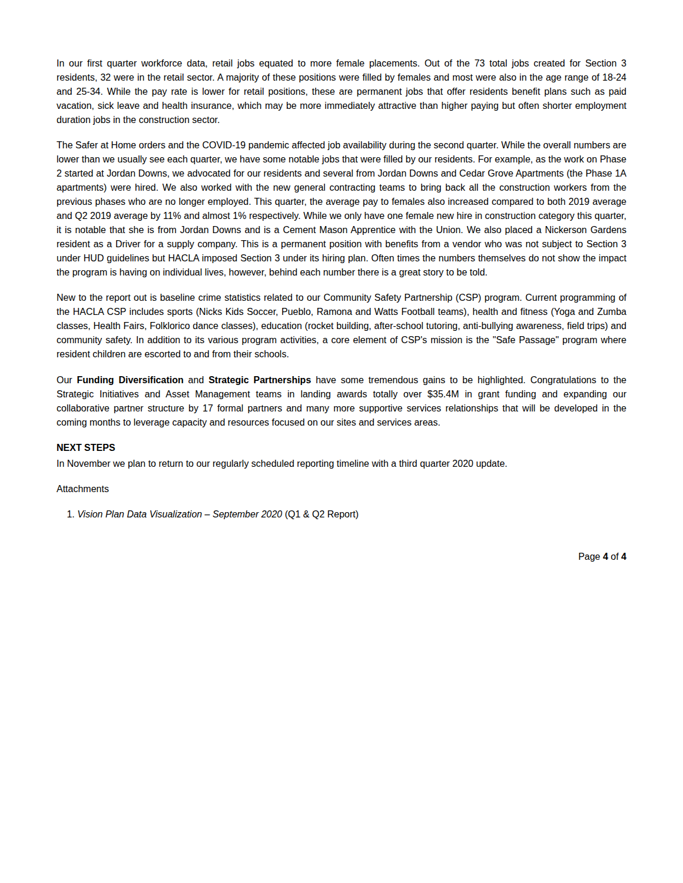In our first quarter workforce data, retail jobs equated to more female placements. Out of the 73 total jobs created for Section 3 residents, 32 were in the retail sector. A majority of these positions were filled by females and most were also in the age range of 18-24 and 25-34. While the pay rate is lower for retail positions, these are permanent jobs that offer residents benefit plans such as paid vacation, sick leave and health insurance, which may be more immediately attractive than higher paying but often shorter employment duration jobs in the construction sector.
The Safer at Home orders and the COVID-19 pandemic affected job availability during the second quarter. While the overall numbers are lower than we usually see each quarter, we have some notable jobs that were filled by our residents. For example, as the work on Phase 2 started at Jordan Downs, we advocated for our residents and several from Jordan Downs and Cedar Grove Apartments (the Phase 1A apartments) were hired. We also worked with the new general contracting teams to bring back all the construction workers from the previous phases who are no longer employed. This quarter, the average pay to females also increased compared to both 2019 average and Q2 2019 average by 11% and almost 1% respectively. While we only have one female new hire in construction category this quarter, it is notable that she is from Jordan Downs and is a Cement Mason Apprentice with the Union. We also placed a Nickerson Gardens resident as a Driver for a supply company. This is a permanent position with benefits from a vendor who was not subject to Section 3 under HUD guidelines but HACLA imposed Section 3 under its hiring plan. Often times the numbers themselves do not show the impact the program is having on individual lives, however, behind each number there is a great story to be told.
New to the report out is baseline crime statistics related to our Community Safety Partnership (CSP) program. Current programming of the HACLA CSP includes sports (Nicks Kids Soccer, Pueblo, Ramona and Watts Football teams), health and fitness (Yoga and Zumba classes, Health Fairs, Folklorico dance classes), education (rocket building, after-school tutoring, anti-bullying awareness, field trips) and community safety. In addition to its various program activities, a core element of CSP's mission is the "Safe Passage" program where resident children are escorted to and from their schools.
Our Funding Diversification and Strategic Partnerships have some tremendous gains to be highlighted. Congratulations to the Strategic Initiatives and Asset Management teams in landing awards totally over $35.4M in grant funding and expanding our collaborative partner structure by 17 formal partners and many more supportive services relationships that will be developed in the coming months to leverage capacity and resources focused on our sites and services areas.
NEXT STEPS
In November we plan to return to our regularly scheduled reporting timeline with a third quarter 2020 update.
Attachments
Vision Plan Data Visualization – September 2020 (Q1 & Q2 Report)
Page 4 of 4